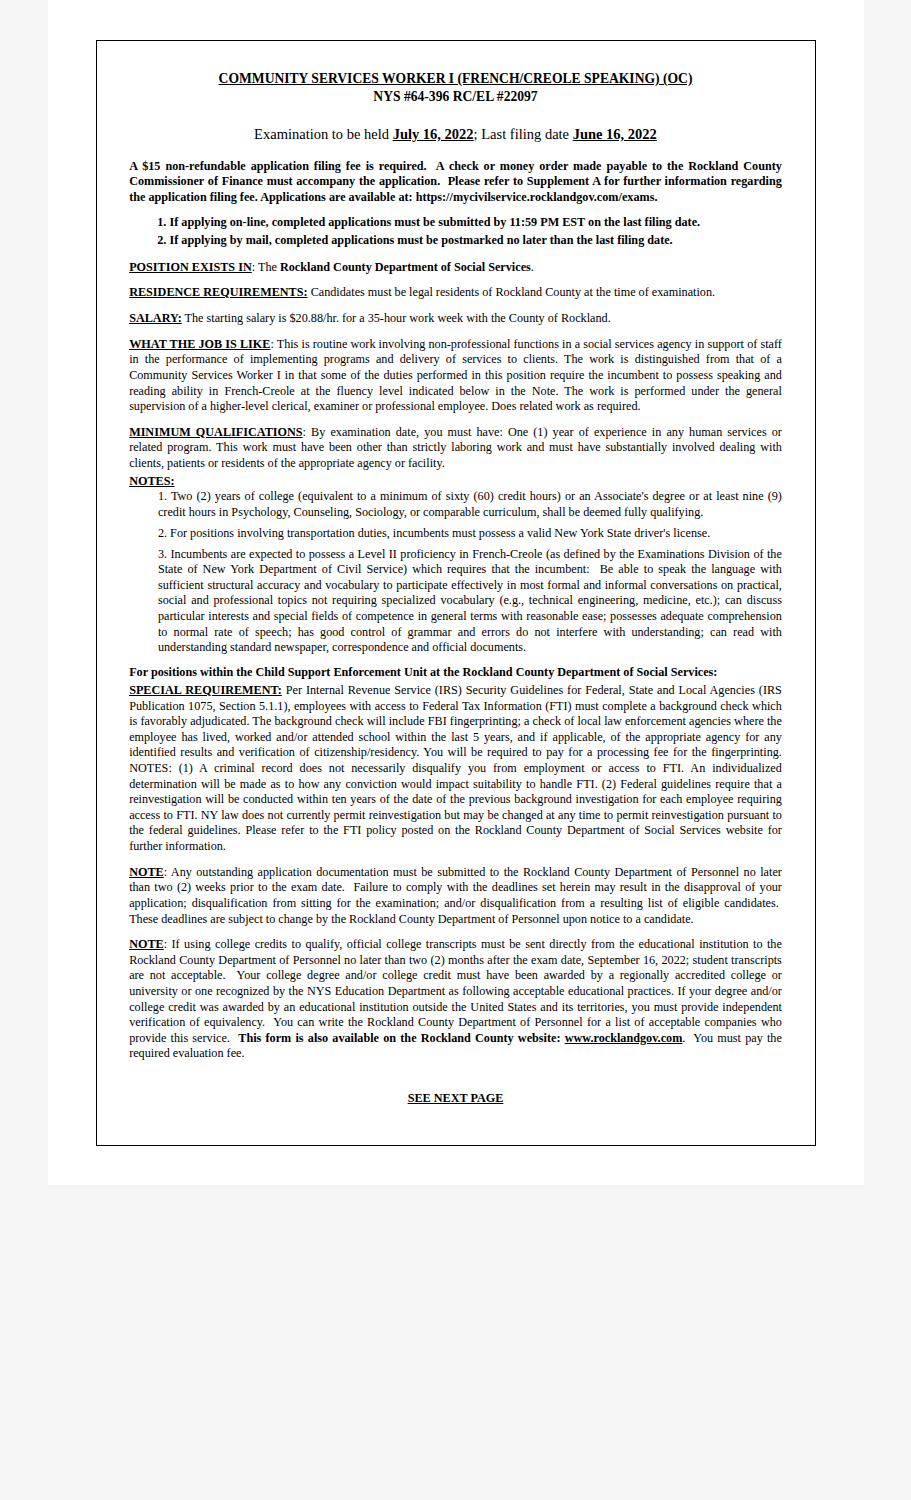COMMUNITY SERVICES WORKER I (FRENCH/CREOLE SPEAKING) (OC) NYS #64-396 RC/EL #22097
Examination to be held July 16, 2022; Last filing date June 16, 2022
A $15 non-refundable application filing fee is required. A check or money order made payable to the Rockland County Commissioner of Finance must accompany the application. Please refer to Supplement A for further information regarding the application filing fee. Applications are available at: https://mycivilservice.rocklandgov.com/exams.
If applying on-line, completed applications must be submitted by 11:59 PM EST on the last filing date.
If applying by mail, completed applications must be postmarked no later than the last filing date.
POSITION EXISTS IN: The Rockland County Department of Social Services.
RESIDENCE REQUIREMENTS: Candidates must be legal residents of Rockland County at the time of examination.
SALARY: The starting salary is $20.88/hr. for a 35-hour work week with the County of Rockland.
WHAT THE JOB IS LIKE: This is routine work involving non-professional functions in a social services agency in support of staff in the performance of implementing programs and delivery of services to clients. The work is distinguished from that of a Community Services Worker I in that some of the duties performed in this position require the incumbent to possess speaking and reading ability in French-Creole at the fluency level indicated below in the Note. The work is performed under the general supervision of a higher-level clerical, examiner or professional employee. Does related work as required.
MINIMUM QUALIFICATIONS: By examination date, you must have: One (1) year of experience in any human services or related program. This work must have been other than strictly laboring work and must have substantially involved dealing with clients, patients or residents of the appropriate agency or facility.
NOTES:
1. Two (2) years of college (equivalent to a minimum of sixty (60) credit hours) or an Associate's degree or at least nine (9) credit hours in Psychology, Counseling, Sociology, or comparable curriculum, shall be deemed fully qualifying.
2. For positions involving transportation duties, incumbents must possess a valid New York State driver's license.
3. Incumbents are expected to possess a Level II proficiency in French-Creole (as defined by the Examinations Division of the State of New York Department of Civil Service) which requires that the incumbent: Be able to speak the language with sufficient structural accuracy and vocabulary to participate effectively in most formal and informal conversations on practical, social and professional topics not requiring specialized vocabulary (e.g., technical engineering, medicine, etc.); can discuss particular interests and special fields of competence in general terms with reasonable ease; possesses adequate comprehension to normal rate of speech; has good control of grammar and errors do not interfere with understanding; can read with understanding standard newspaper, correspondence and official documents.
For positions within the Child Support Enforcement Unit at the Rockland County Department of Social Services:
SPECIAL REQUIREMENT: Per Internal Revenue Service (IRS) Security Guidelines for Federal, State and Local Agencies (IRS Publication 1075, Section 5.1.1), employees with access to Federal Tax Information (FTI) must complete a background check which is favorably adjudicated. The background check will include FBI fingerprinting; a check of local law enforcement agencies where the employee has lived, worked and/or attended school within the last 5 years, and if applicable, of the appropriate agency for any identified results and verification of citizenship/residency. You will be required to pay for a processing fee for the fingerprinting. NOTES: (1) A criminal record does not necessarily disqualify you from employment or access to FTI. An individualized determination will be made as to how any conviction would impact suitability to handle FTI. (2) Federal guidelines require that a reinvestigation will be conducted within ten years of the date of the previous background investigation for each employee requiring access to FTI. NY law does not currently permit reinvestigation but may be changed at any time to permit reinvestigation pursuant to the federal guidelines. Please refer to the FTI policy posted on the Rockland County Department of Social Services website for further information.
NOTE: Any outstanding application documentation must be submitted to the Rockland County Department of Personnel no later than two (2) weeks prior to the exam date. Failure to comply with the deadlines set herein may result in the disapproval of your application; disqualification from sitting for the examination; and/or disqualification from a resulting list of eligible candidates. These deadlines are subject to change by the Rockland County Department of Personnel upon notice to a candidate.
NOTE: If using college credits to qualify, official college transcripts must be sent directly from the educational institution to the Rockland County Department of Personnel no later than two (2) months after the exam date, September 16, 2022; student transcripts are not acceptable. Your college degree and/or college credit must have been awarded by a regionally accredited college or university or one recognized by the NYS Education Department as following acceptable educational practices. If your degree and/or college credit was awarded by an educational institution outside the United States and its territories, you must provide independent verification of equivalency. You can write the Rockland County Department of Personnel for a list of acceptable companies who provide this service. This form is also available on the Rockland County website: www.rocklandgov.com. You must pay the required evaluation fee.
SEE NEXT PAGE